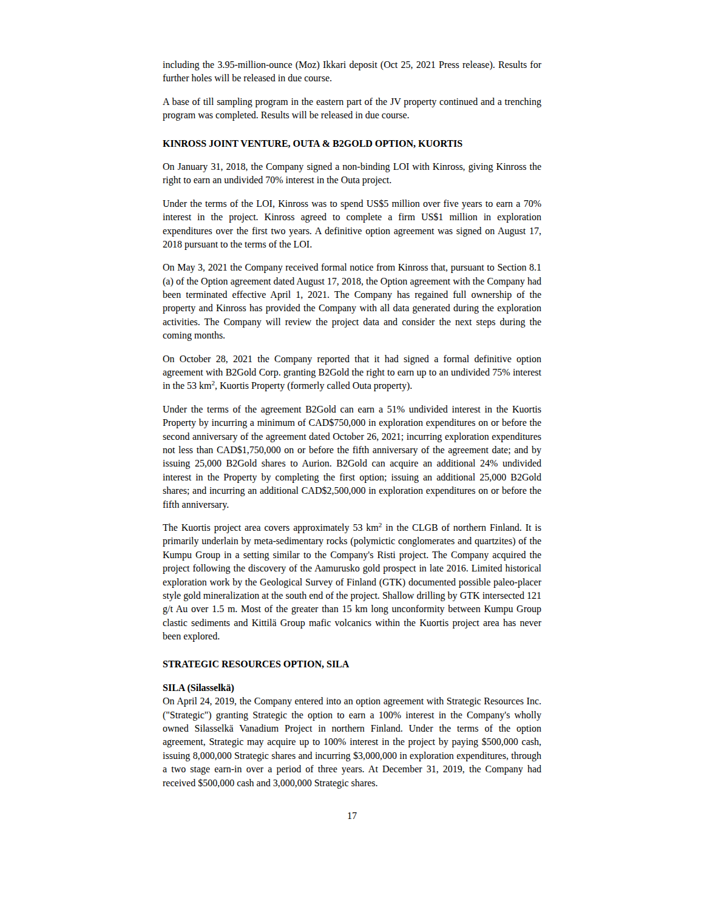including the 3.95-million-ounce (Moz) Ikkari deposit (Oct 25, 2021 Press release). Results for further holes will be released in due course.
A base of till sampling program in the eastern part of the JV property continued and a trenching program was completed. Results will be released in due course.
KINROSS JOINT VENTURE, OUTA & B2GOLD OPTION, KUORTIS
On January 31, 2018, the Company signed a non-binding LOI with Kinross, giving Kinross the right to earn an undivided 70% interest in the Outa project.
Under the terms of the LOI, Kinross was to spend US$5 million over five years to earn a 70% interest in the project. Kinross agreed to complete a firm US$1 million in exploration expenditures over the first two years. A definitive option agreement was signed on August 17, 2018 pursuant to the terms of the LOI.
On May 3, 2021 the Company received formal notice from Kinross that, pursuant to Section 8.1 (a) of the Option agreement dated August 17, 2018, the Option agreement with the Company had been terminated effective April 1, 2021. The Company has regained full ownership of the property and Kinross has provided the Company with all data generated during the exploration activities. The Company will review the project data and consider the next steps during the coming months.
On October 28, 2021 the Company reported that it had signed a formal definitive option agreement with B2Gold Corp. granting B2Gold the right to earn up to an undivided 75% interest in the 53 km2, Kuortis Property (formerly called Outa property).
Under the terms of the agreement B2Gold can earn a 51% undivided interest in the Kuortis Property by incurring a minimum of CAD$750,000 in exploration expenditures on or before the second anniversary of the agreement dated October 26, 2021; incurring exploration expenditures not less than CAD$1,750,000 on or before the fifth anniversary of the agreement date; and by issuing 25,000 B2Gold shares to Aurion. B2Gold can acquire an additional 24% undivided interest in the Property by completing the first option; issuing an additional 25,000 B2Gold shares; and incurring an additional CAD$2,500,000 in exploration expenditures on or before the fifth anniversary.
The Kuortis project area covers approximately 53 km2 in the CLGB of northern Finland. It is primarily underlain by meta-sedimentary rocks (polymictic conglomerates and quartzites) of the Kumpu Group in a setting similar to the Company's Risti project. The Company acquired the project following the discovery of the Aamurusko gold prospect in late 2016. Limited historical exploration work by the Geological Survey of Finland (GTK) documented possible paleo-placer style gold mineralization at the south end of the project. Shallow drilling by GTK intersected 121 g/t Au over 1.5 m. Most of the greater than 15 km long unconformity between Kumpu Group clastic sediments and Kittilä Group mafic volcanics within the Kuortis project area has never been explored.
STRATEGIC RESOURCES OPTION, SILA
SILA (Silasselkä)
On April 24, 2019, the Company entered into an option agreement with Strategic Resources Inc. ("Strategic") granting Strategic the option to earn a 100% interest in the Company's wholly owned Silasselkä Vanadium Project in northern Finland. Under the terms of the option agreement, Strategic may acquire up to 100% interest in the project by paying $500,000 cash, issuing 8,000,000 Strategic shares and incurring $3,000,000 in exploration expenditures, through a two stage earn-in over a period of three years. At December 31, 2019, the Company had received $500,000 cash and 3,000,000 Strategic shares.
17